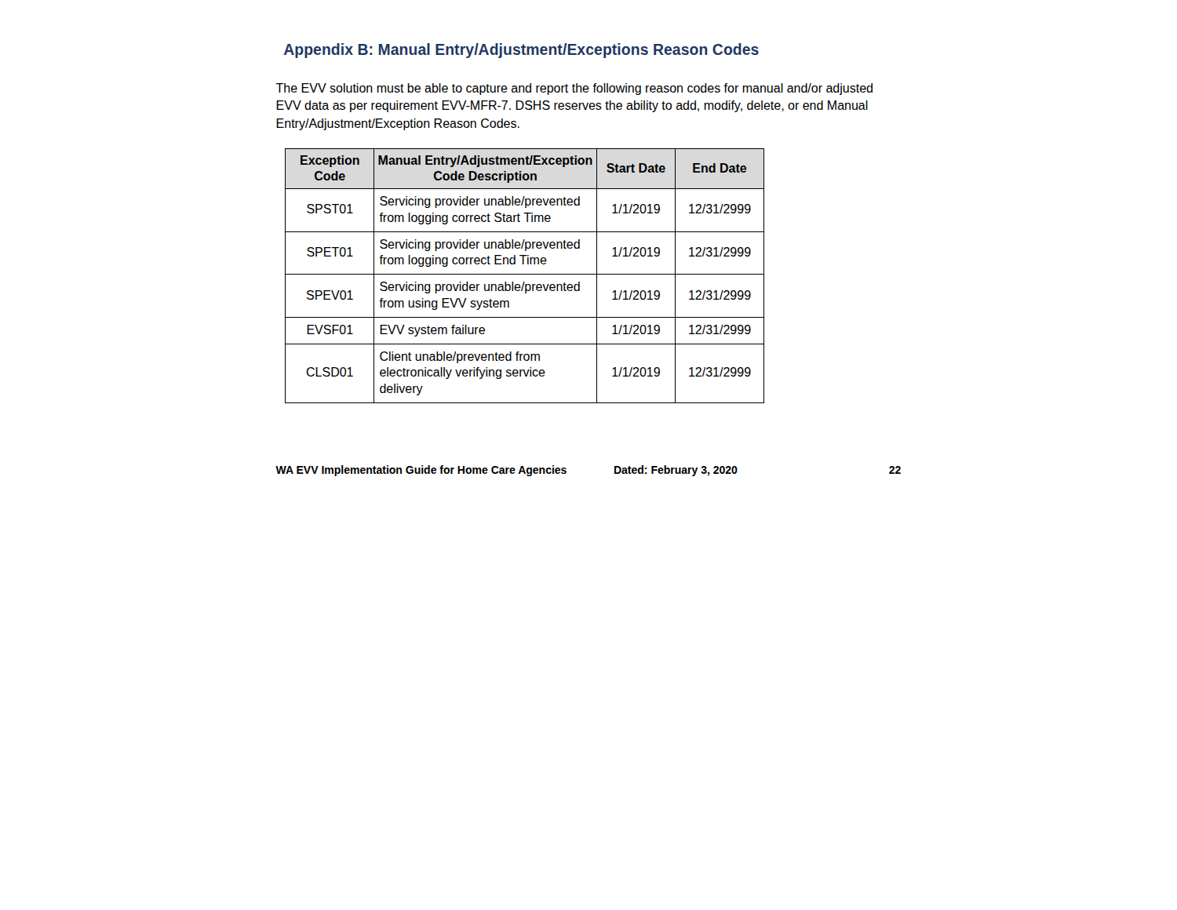Appendix B: Manual Entry/Adjustment/Exceptions Reason Codes
The EVV solution must be able to capture and report the following reason codes for manual and/or adjusted EVV data as per requirement EVV-MFR-7. DSHS reserves the ability to add, modify, delete, or end Manual Entry/Adjustment/Exception Reason Codes.
| Exception Code | Manual Entry/Adjustment/Exception Code Description | Start Date | End Date |
| --- | --- | --- | --- |
| SPST01 | Servicing provider unable/prevented from logging correct Start Time | 1/1/2019 | 12/31/2999 |
| SPET01 | Servicing provider unable/prevented from logging correct End Time | 1/1/2019 | 12/31/2999 |
| SPEV01 | Servicing provider unable/prevented from using EVV system | 1/1/2019 | 12/31/2999 |
| EVSF01 | EVV system failure | 1/1/2019 | 12/31/2999 |
| CLSD01 | Client unable/prevented from electronically verifying service delivery | 1/1/2019 | 12/31/2999 |
WA EVV Implementation Guide for Home Care Agencies Dated: February 3, 2020 22